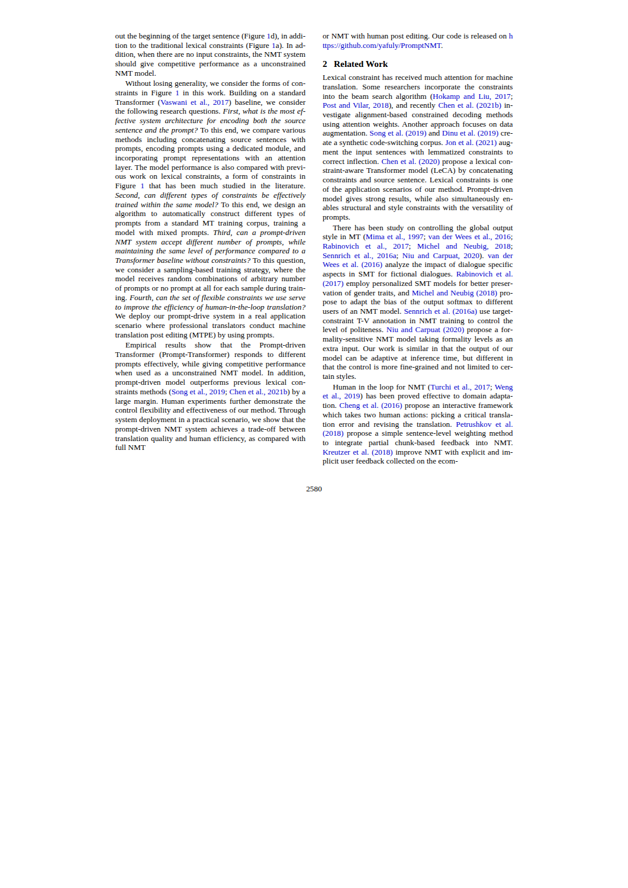out the beginning of the target sentence (Figure 1d), in addition to the traditional lexical constraints (Figure 1a). In addition, when there are no input constraints, the NMT system should give competitive performance as a unconstrained NMT model.
Without losing generality, we consider the forms of constraints in Figure 1 in this work. Building on a standard Transformer (Vaswani et al., 2017) baseline, we consider the following research questions. First, what is the most effective system architecture for encoding both the source sentence and the prompt? To this end, we compare various methods including concatenating source sentences with prompts, encoding prompts using a dedicated module, and incorporating prompt representations with an attention layer. The model performance is also compared with previous work on lexical constraints, a form of constraints in Figure 1 that has been much studied in the literature. Second, can different types of constraints be effectively trained within the same model? To this end, we design an algorithm to automatically construct different types of prompts from a standard MT training corpus, training a model with mixed prompts. Third, can a prompt-driven NMT system accept different number of prompts, while maintaining the same level of performance compared to a Transformer baseline without constraints? To this question, we consider a sampling-based training strategy, where the model receives random combinations of arbitrary number of prompts or no prompt at all for each sample during training. Fourth, can the set of flexible constraints we use serve to improve the efficiency of human-in-the-loop translation? We deploy our prompt-drive system in a real application scenario where professional translators conduct machine translation post editing (MTPE) by using prompts.
Empirical results show that the Prompt-driven Transformer (Prompt-Transformer) responds to different prompts effectively, while giving competitive performance when used as a unconstrained NMT model. In addition, prompt-driven model outperforms previous lexical constraints methods (Song et al., 2019; Chen et al., 2021b) by a large margin. Human experiments further demonstrate the control flexibility and effectiveness of our method. Through system deployment in a practical scenario, we show that the prompt-driven NMT system achieves a trade-off between translation quality and human efficiency, as compared with full NMT
or NMT with human post editing. Our code is released on https://github.com/yafuly/PromptNMT.
2 Related Work
Lexical constraint has received much attention for machine translation. Some researchers incorporate the constraints into the beam search algorithm (Hokamp and Liu, 2017; Post and Vilar, 2018), and recently Chen et al. (2021b) investigate alignment-based constrained decoding methods using attention weights. Another approach focuses on data augmentation. Song et al. (2019) and Dinu et al. (2019) create a synthetic code-switching corpus. Jon et al. (2021) augment the input sentences with lemmatized constraints to correct inflection. Chen et al. (2020) propose a lexical constraint-aware Transformer model (LeCA) by concatenating constraints and source sentence. Lexical constraints is one of the application scenarios of our method. Prompt-driven model gives strong results, while also simultaneously enables structural and style constraints with the versatility of prompts.
There has been study on controlling the global output style in MT (Mima et al., 1997; van der Wees et al., 2016; Rabinovich et al., 2017; Michel and Neubig, 2018; Sennrich et al., 2016a; Niu and Carpuat, 2020). van der Wees et al. (2016) analyze the impact of dialogue specific aspects in SMT for fictional dialogues. Rabinovich et al. (2017) employ personalized SMT models for better preservation of gender traits, and Michel and Neubig (2018) propose to adapt the bias of the output softmax to different users of an NMT model. Sennrich et al. (2016a) use target-constraint T-V annotation in NMT training to control the level of politeness. Niu and Carpuat (2020) propose a formality-sensitive NMT model taking formality levels as an extra input. Our work is similar in that the output of our model can be adaptive at inference time, but different in that the control is more fine-grained and not limited to certain styles.
Human in the loop for NMT (Turchi et al., 2017; Weng et al., 2019) has been proved effective to domain adaptation. Cheng et al. (2016) propose an interactive framework which takes two human actions: picking a critical translation error and revising the translation. Petrushkov et al. (2018) propose a simple sentence-level weighting method to integrate partial chunk-based feedback into NMT. Kreutzer et al. (2018) improve NMT with explicit and implicit user feedback collected on the ecom-
2580